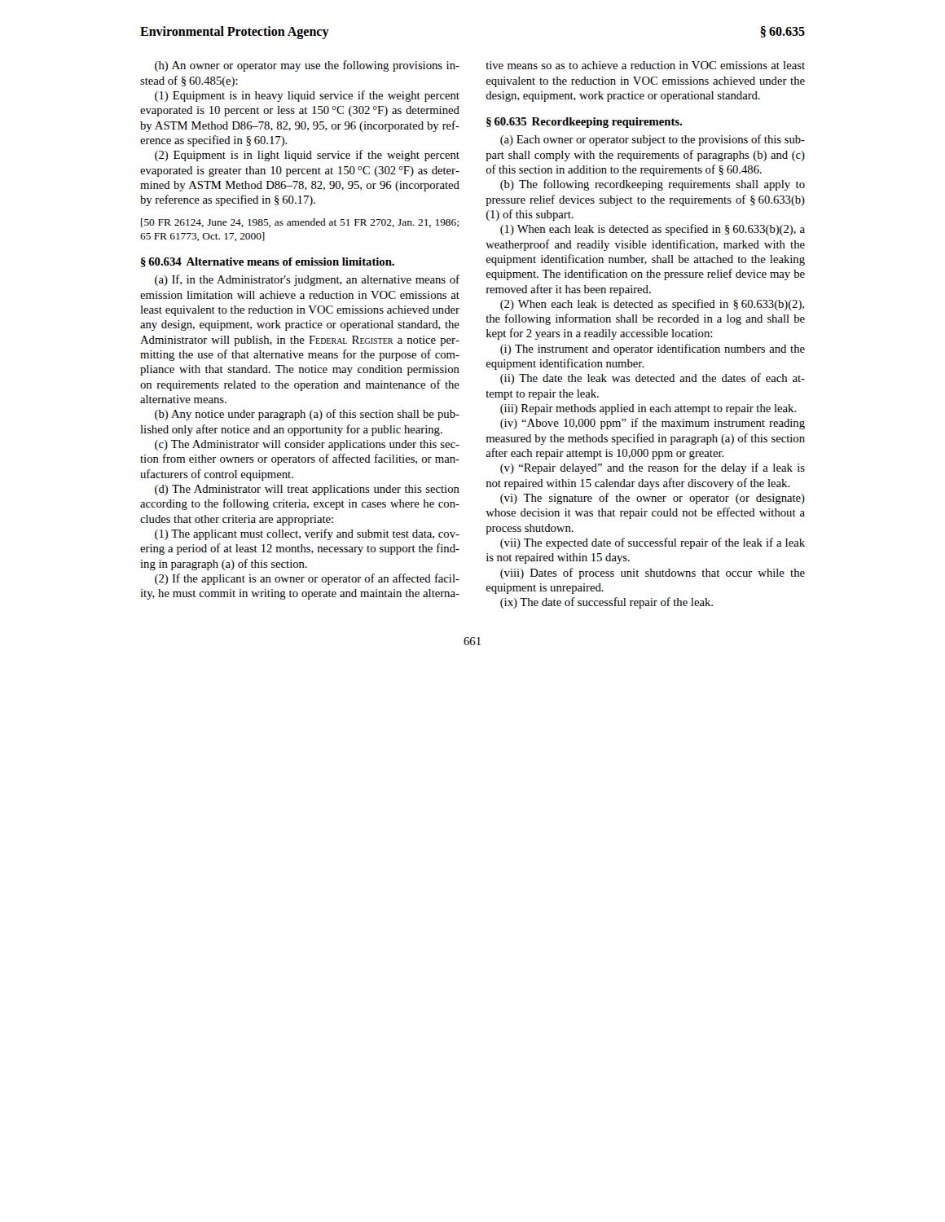Environmental Protection Agency § 60.635
(h) An owner or operator may use the following provisions instead of § 60.485(e):
(1) Equipment is in heavy liquid service if the weight percent evaporated is 10 percent or less at 150 °C (302 °F) as determined by ASTM Method D86–78, 82, 90, 95, or 96 (incorporated by reference as specified in § 60.17).
(2) Equipment is in light liquid service if the weight percent evaporated is greater than 10 percent at 150 °C (302 °F) as determined by ASTM Method D86–78, 82, 90, 95, or 96 (incorporated by reference as specified in § 60.17).
[50 FR 26124, June 24, 1985, as amended at 51 FR 2702, Jan. 21, 1986; 65 FR 61773, Oct. 17, 2000]
§ 60.634 Alternative means of emission limitation.
(a) If, in the Administrator's judgment, an alternative means of emission limitation will achieve a reduction in VOC emissions at least equivalent to the reduction in VOC emissions achieved under any design, equipment, work practice or operational standard, the Administrator will publish, in the Federal Register a notice permitting the use of that alternative means for the purpose of compliance with that standard. The notice may condition permission on requirements related to the operation and maintenance of the alternative means.
(b) Any notice under paragraph (a) of this section shall be published only after notice and an opportunity for a public hearing.
(c) The Administrator will consider applications under this section from either owners or operators of affected facilities, or manufacturers of control equipment.
(d) The Administrator will treat applications under this section according to the following criteria, except in cases where he concludes that other criteria are appropriate:
(1) The applicant must collect, verify and submit test data, covering a period of at least 12 months, necessary to support the finding in paragraph (a) of this section.
(2) If the applicant is an owner or operator of an affected facility, he must commit in writing to operate and maintain the alternative means so as to achieve a reduction in VOC emissions at least equivalent to the reduction in VOC emissions achieved under the design, equipment, work practice or operational standard.
§ 60.635 Recordkeeping requirements.
(a) Each owner or operator subject to the provisions of this subpart shall comply with the requirements of paragraphs (b) and (c) of this section in addition to the requirements of § 60.486.
(b) The following recordkeeping requirements shall apply to pressure relief devices subject to the requirements of § 60.633(b)(1) of this subpart.
(1) When each leak is detected as specified in § 60.633(b)(2), a weatherproof and readily visible identification, marked with the equipment identification number, shall be attached to the leaking equipment. The identification on the pressure relief device may be removed after it has been repaired.
(2) When each leak is detected as specified in § 60.633(b)(2), the following information shall be recorded in a log and shall be kept for 2 years in a readily accessible location:
(i) The instrument and operator identification numbers and the equipment identification number.
(ii) The date the leak was detected and the dates of each attempt to repair the leak.
(iii) Repair methods applied in each attempt to repair the leak.
(iv) “Above 10,000 ppm” if the maximum instrument reading measured by the methods specified in paragraph (a) of this section after each repair attempt is 10,000 ppm or greater.
(v) “Repair delayed” and the reason for the delay if a leak is not repaired within 15 calendar days after discovery of the leak.
(vi) The signature of the owner or operator (or designate) whose decision it was that repair could not be effected without a process shutdown.
(vii) The expected date of successful repair of the leak if a leak is not repaired within 15 days.
(viii) Dates of process unit shutdowns that occur while the equipment is unrepaired.
(ix) The date of successful repair of the leak.
661